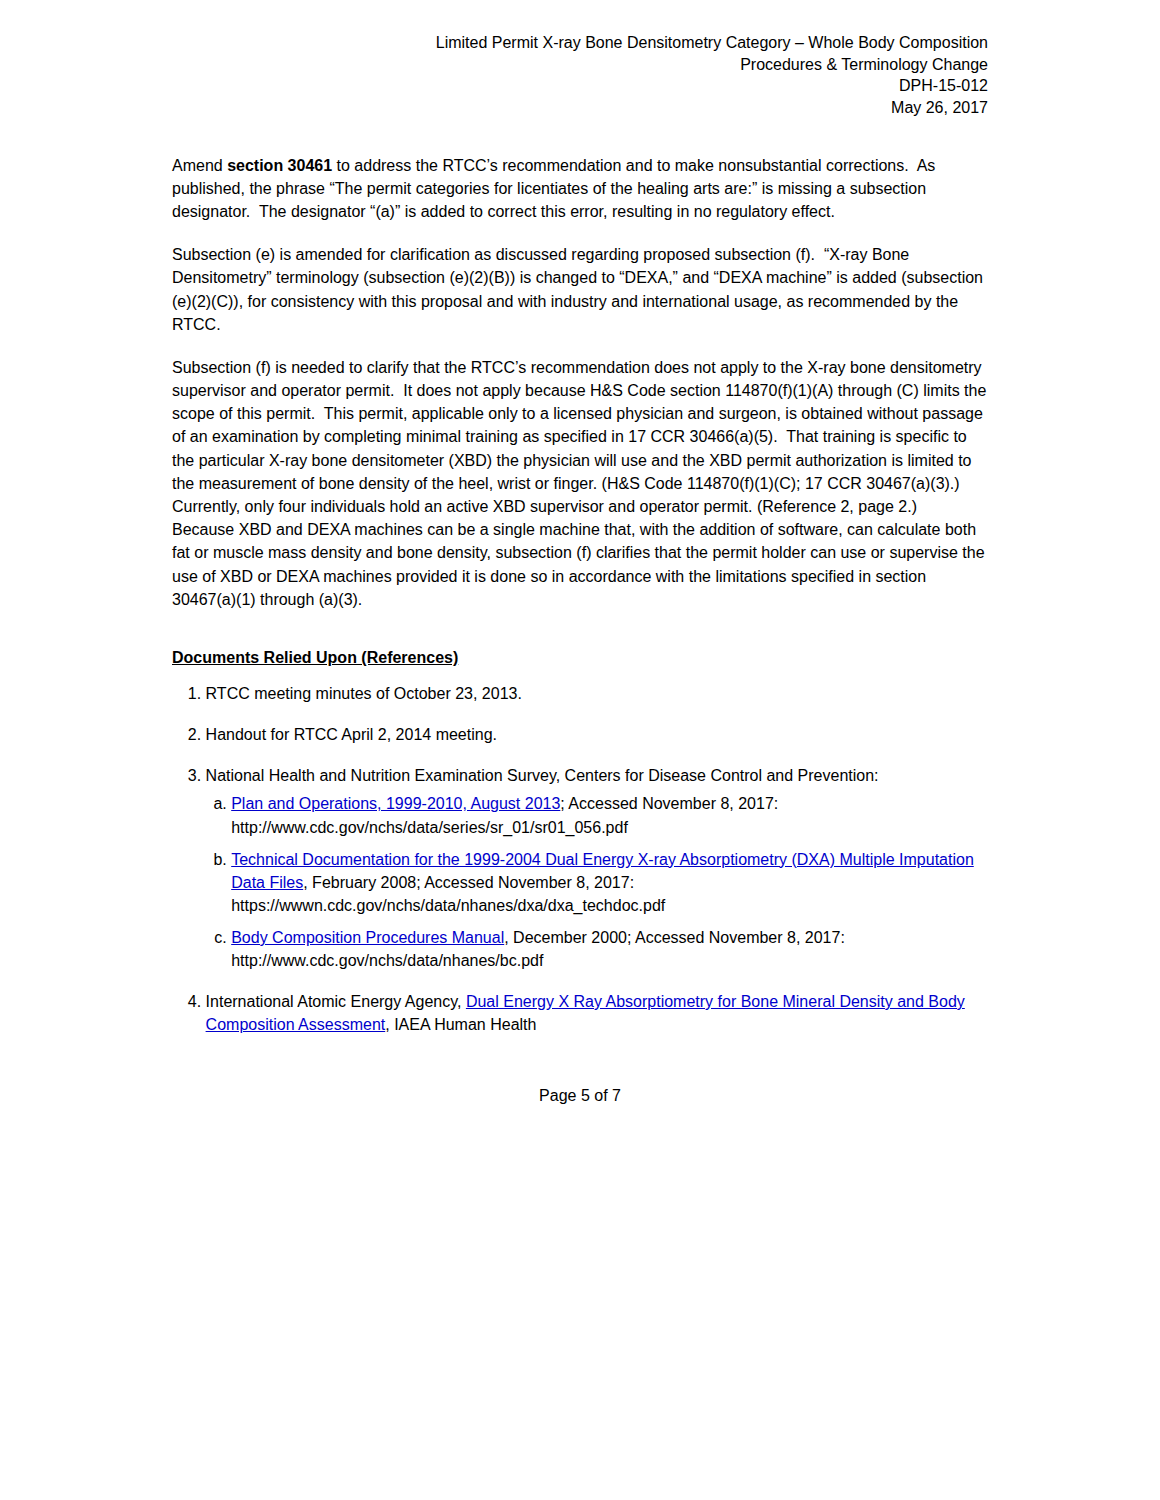Limited Permit X-ray Bone Densitometry Category – Whole Body Composition
Procedures & Terminology Change
DPH-15-012
May 26, 2017
Amend section 30461 to address the RTCC’s recommendation and to make nonsubstantial corrections. As published, the phrase “The permit categories for licentiates of the healing arts are:” is missing a subsection designator. The designator “(a)” is added to correct this error, resulting in no regulatory effect.
Subsection (e) is amended for clarification as discussed regarding proposed subsection (f). “X-ray Bone Densitometry” terminology (subsection (e)(2)(B)) is changed to “DEXA,” and “DEXA machine” is added (subsection (e)(2)(C)), for consistency with this proposal and with industry and international usage, as recommended by the RTCC.
Subsection (f) is needed to clarify that the RTCC’s recommendation does not apply to the X-ray bone densitometry supervisor and operator permit. It does not apply because H&S Code section 114870(f)(1)(A) through (C) limits the scope of this permit. This permit, applicable only to a licensed physician and surgeon, is obtained without passage of an examination by completing minimal training as specified in 17 CCR 30466(a)(5). That training is specific to the particular X-ray bone densitometer (XBD) the physician will use and the XBD permit authorization is limited to the measurement of bone density of the heel, wrist or finger. (H&S Code 114870(f)(1)(C); 17 CCR 30467(a)(3).) Currently, only four individuals hold an active XBD supervisor and operator permit. (Reference 2, page 2.) Because XBD and DEXA machines can be a single machine that, with the addition of software, can calculate both fat or muscle mass density and bone density, subsection (f) clarifies that the permit holder can use or supervise the use of XBD or DEXA machines provided it is done so in accordance with the limitations specified in section 30467(a)(1) through (a)(3).
Documents Relied Upon (References)
RTCC meeting minutes of October 23, 2013.
Handout for RTCC April 2, 2014 meeting.
National Health and Nutrition Examination Survey, Centers for Disease Control and Prevention:
Plan and Operations, 1999-2010, August 2013; Accessed November 8, 2017: http://www.cdc.gov/nchs/data/series/sr_01/sr01_056.pdf
Technical Documentation for the 1999-2004 Dual Energy X-ray Absorptiometry (DXA) Multiple Imputation Data Files, February 2008; Accessed November 8, 2017: https://wwwn.cdc.gov/nchs/data/nhanes/dxa/dxa_techdoc.pdf
Body Composition Procedures Manual, December 2000; Accessed November 8, 2017: http://www.cdc.gov/nchs/data/nhanes/bc.pdf
International Atomic Energy Agency, Dual Energy X Ray Absorptiometry for Bone Mineral Density and Body Composition Assessment, IAEA Human Health
Page 5 of 7